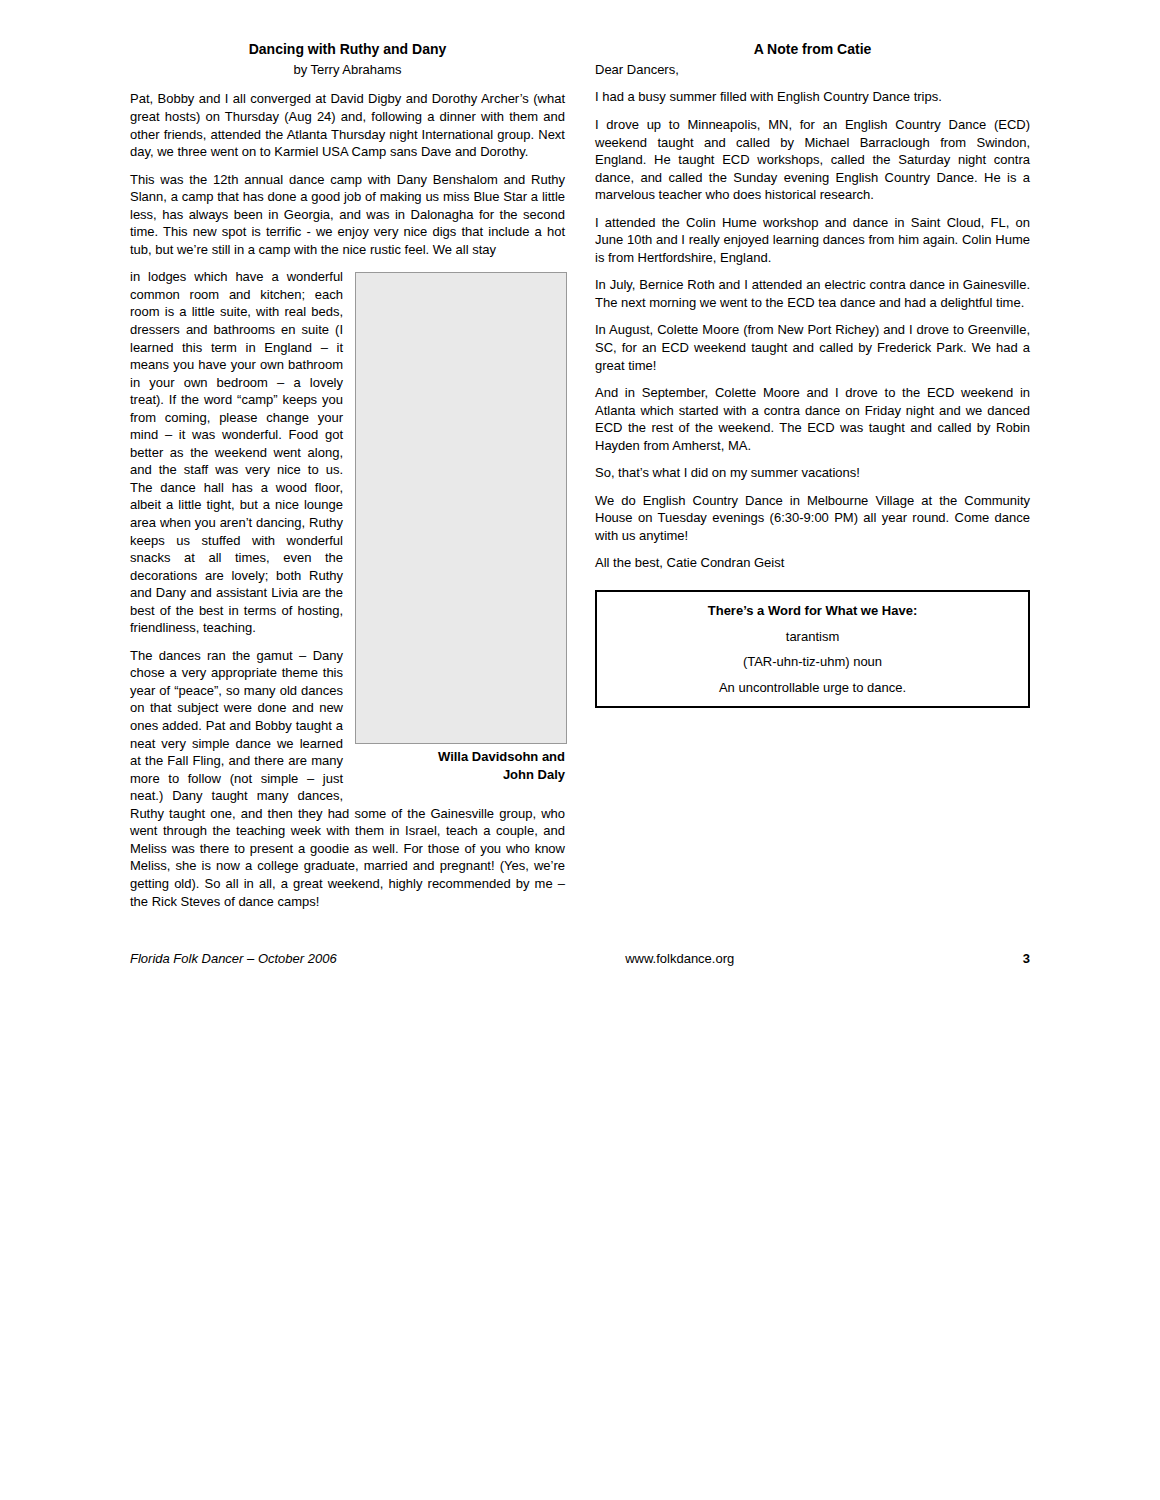Dancing with Ruthy and Dany
by Terry Abrahams
Pat, Bobby and I all converged at David Digby and Dorothy Archer’s (what great hosts) on Thursday (Aug 24) and, following a dinner with them and other friends, attended the Atlanta Thursday night International group. Next day, we three went on to Karmiel USA Camp sans Dave and Dorothy.
This was the 12th annual dance camp with Dany Benshalom and Ruthy Slann, a camp that has done a good job of making us miss Blue Star a little less, has always been in Georgia, and was in Dalonagha for the second time. This new spot is terrific - we enjoy very nice digs that include a hot tub, but we’re still in a camp with the nice rustic feel. We all stay
Willa Davidsohn and
John Daly
in lodges which have a wonderful common room and kitchen; each room is a little suite, with real beds, dressers and bathrooms en suite (I learned this term in England – it means you have your own bathroom in your own bedroom – a lovely treat). If the word “camp” keeps you from coming, please change your mind – it was wonderful. Food got better as the weekend went along, and the staff was very nice to us. The dance hall has a wood floor, albeit a little tight, but a nice lounge area when you aren’t dancing, Ruthy keeps us stuffed with wonderful snacks at all times, even the decorations are lovely; both Ruthy and Dany and assistant Livia are the best of the best in terms of hosting, friendliness, teaching.
The dances ran the gamut – Dany chose a very appropriate theme this year of “peace”, so many old dances on that subject were done and new ones added. Pat and Bobby taught a neat very simple dance we learned at the Fall Fling, and there are many more to follow (not simple – just neat.) Dany taught many dances, Ruthy taught one, and then they had some of the Gainesville group, who went through the teaching week with them in Israel, teach a couple, and Meliss was there to present a goodie as well. For those of you who know Meliss, she is now a college graduate, married and pregnant! (Yes, we’re getting old). So all in all, a great weekend, highly recommended by me – the Rick Steves of dance camps!
A Note from Catie
Dear Dancers,
I had a busy summer filled with English Country Dance trips.
I drove up to Minneapolis, MN, for an English Country Dance (ECD) weekend taught and called by Michael Barraclough from Swindon, England. He taught ECD workshops, called the Saturday night contra dance, and called the Sunday evening English Country Dance. He is a marvelous teacher who does historical research.
I attended the Colin Hume workshop and dance in Saint Cloud, FL, on June 10th and I really enjoyed learning dances from him again. Colin Hume is from Hertfordshire, England.
In July, Bernice Roth and I attended an electric contra dance in Gainesville. The next morning we went to the ECD tea dance and had a delightful time.
In August, Colette Moore (from New Port Richey) and I drove to Greenville, SC, for an ECD weekend taught and called by Frederick Park. We had a great time!
And in September, Colette Moore and I drove to the ECD weekend in Atlanta which started with a contra dance on Friday night and we danced ECD the rest of the weekend. The ECD was taught and called by Robin Hayden from Amherst, MA.
So, that’s what I did on my summer vacations!
We do English Country Dance in Melbourne Village at the Community House on Tuesday evenings (6:30-9:00 PM) all year round. Come dance with us anytime!
All the best, Catie Condran Geist
There’s a Word for What we Have:
tarantism
(TAR-uhn-tiz-uhm) noun
An uncontrollable urge to dance.
Florida Folk Dancer – October 2006
www.folkdance.org
3